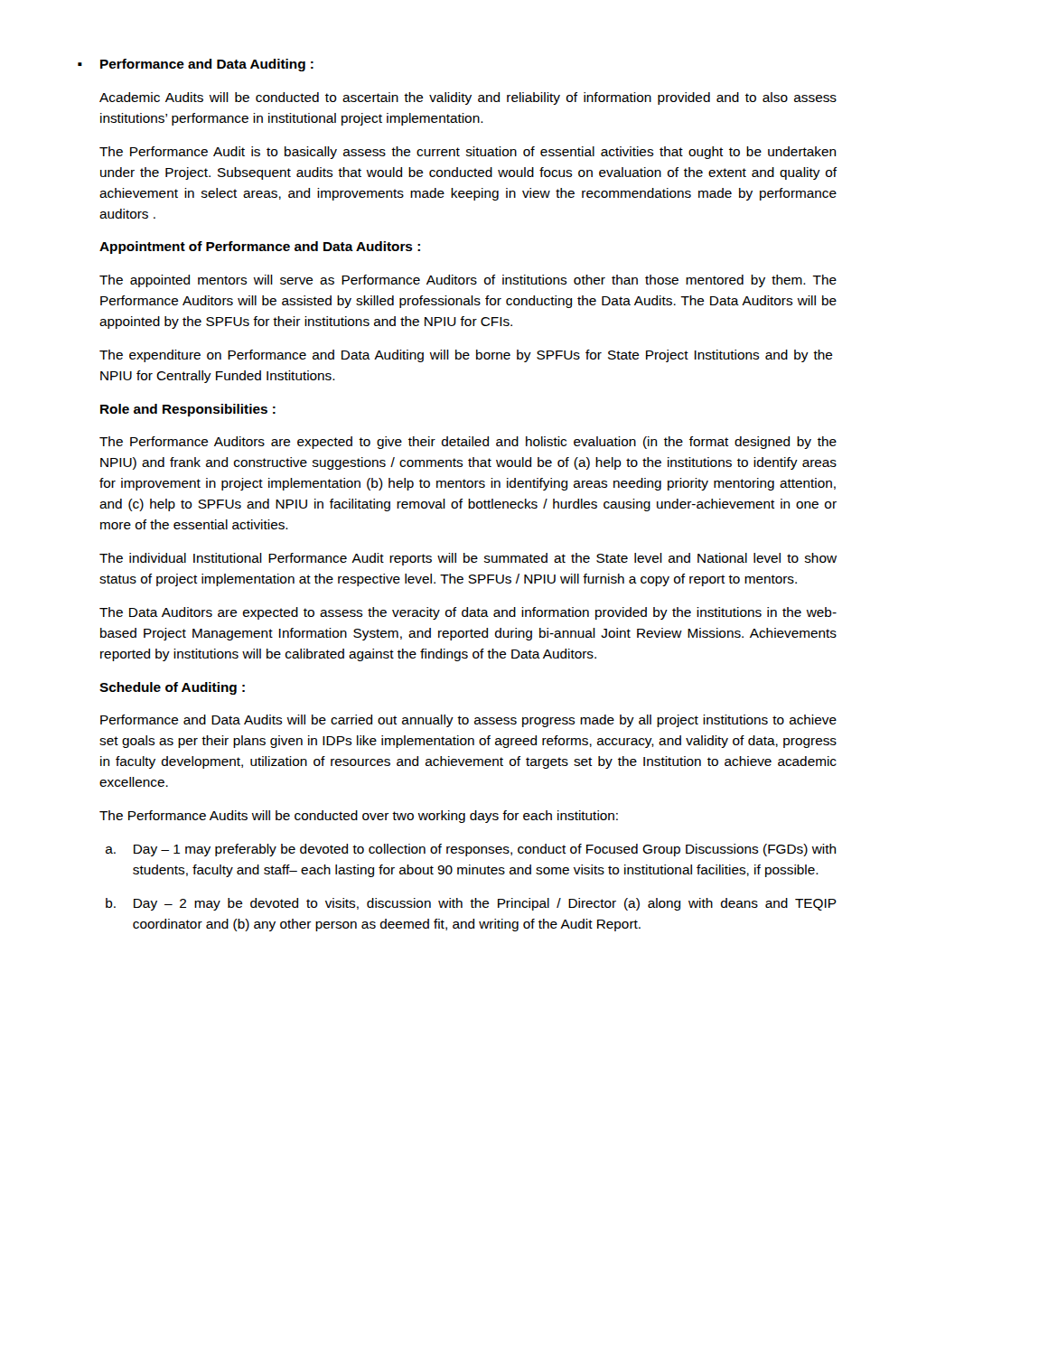Performance and Data Auditing :
Academic Audits will be conducted to ascertain the validity and reliability of information provided and to also assess institutions’ performance in institutional project implementation.
The Performance Audit is to basically assess the current situation of essential activities that ought to be undertaken under the Project. Subsequent audits that would be conducted would focus on evaluation of the extent and quality of achievement in select areas, and improvements made keeping in view the recommendations made by performance auditors .
Appointment of Performance and Data Auditors :
The appointed mentors will serve as Performance Auditors of institutions other than those mentored by them. The Performance Auditors will be assisted by skilled professionals for conducting the Data Audits. The Data Auditors will be appointed by the SPFUs for their institutions and the NPIU for CFIs.
The expenditure on Performance and Data Auditing will be borne by SPFUs for State Project Institutions and by the NPIU for Centrally Funded Institutions.
Role and Responsibilities :
The Performance Auditors are expected to give their detailed and holistic evaluation (in the format designed by the NPIU) and frank and constructive suggestions / comments that would be of (a) help to the institutions to identify areas for improvement in project implementation (b) help to mentors in identifying areas needing priority mentoring attention, and (c) help to SPFUs and NPIU in facilitating removal of bottlenecks / hurdles causing under-achievement in one or more of the essential activities.
The individual Institutional Performance Audit reports will be summated at the State level and National level to show status of project implementation at the respective level. The SPFUs / NPIU will furnish a copy of report to mentors.
The Data Auditors are expected to assess the veracity of data and information provided by the institutions in the web-based Project Management Information System, and reported during bi-annual Joint Review Missions. Achievements reported by institutions will be calibrated against the findings of the Data Auditors.
Schedule of Auditing :
Performance and Data Audits will be carried out annually to assess progress made by all project institutions to achieve set goals as per their plans given in IDPs like implementation of agreed reforms, accuracy, and validity of data, progress in faculty development, utilization of resources and achievement of targets set by the Institution to achieve academic excellence.
The Performance Audits will be conducted over two working days for each institution:
Day – 1 may preferably be devoted to collection of responses, conduct of Focused Group Discussions (FGDs) with students, faculty and staff– each lasting for about 90 minutes and some visits to institutional facilities, if possible.
Day – 2 may be devoted to visits, discussion with the Principal / Director (a) along with deans and TEQIP coordinator and (b) any other person as deemed fit, and writing of the Audit Report.